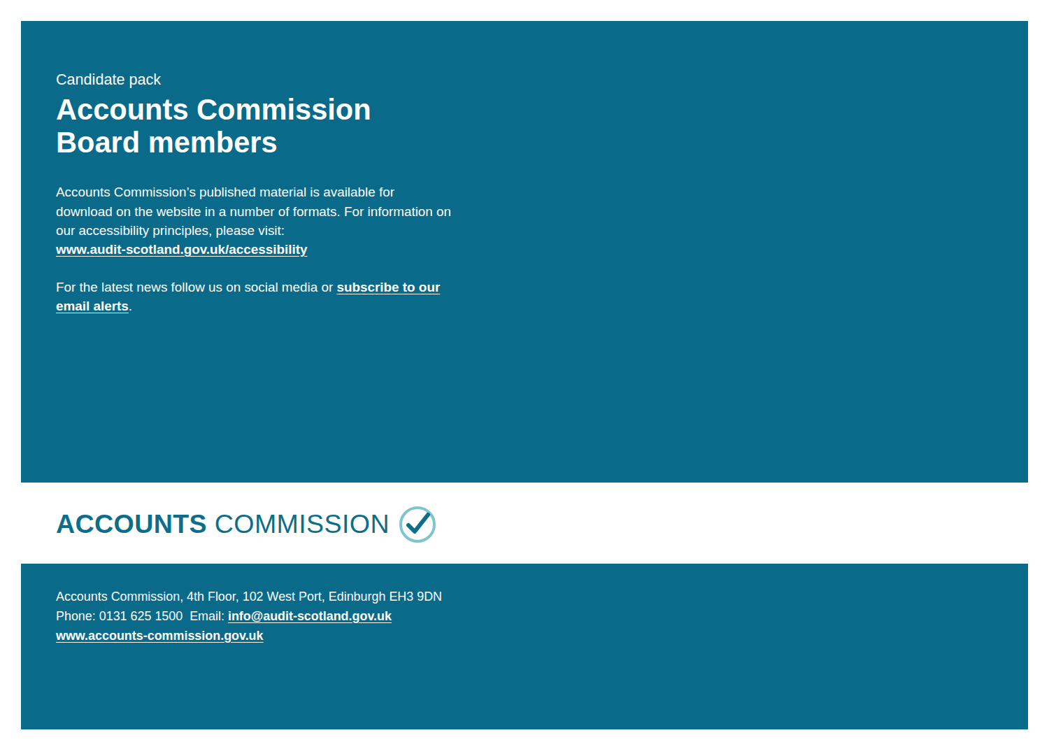Candidate pack
Accounts Commission
Board members
Accounts Commission’s published material is available for download on the website in a number of formats. For information on our accessibility principles, please visit:
www.audit-scotland.gov.uk/accessibility
For the latest news follow us on social media or subscribe to our email alerts.
ACCOUNTS COMMISSION
Accounts Commission, 4th Floor, 102 West Port, Edinburgh EH3 9DN
Phone: 0131 625 1500 Email: info@audit-scotland.gov.uk
www.accounts-commission.gov.uk